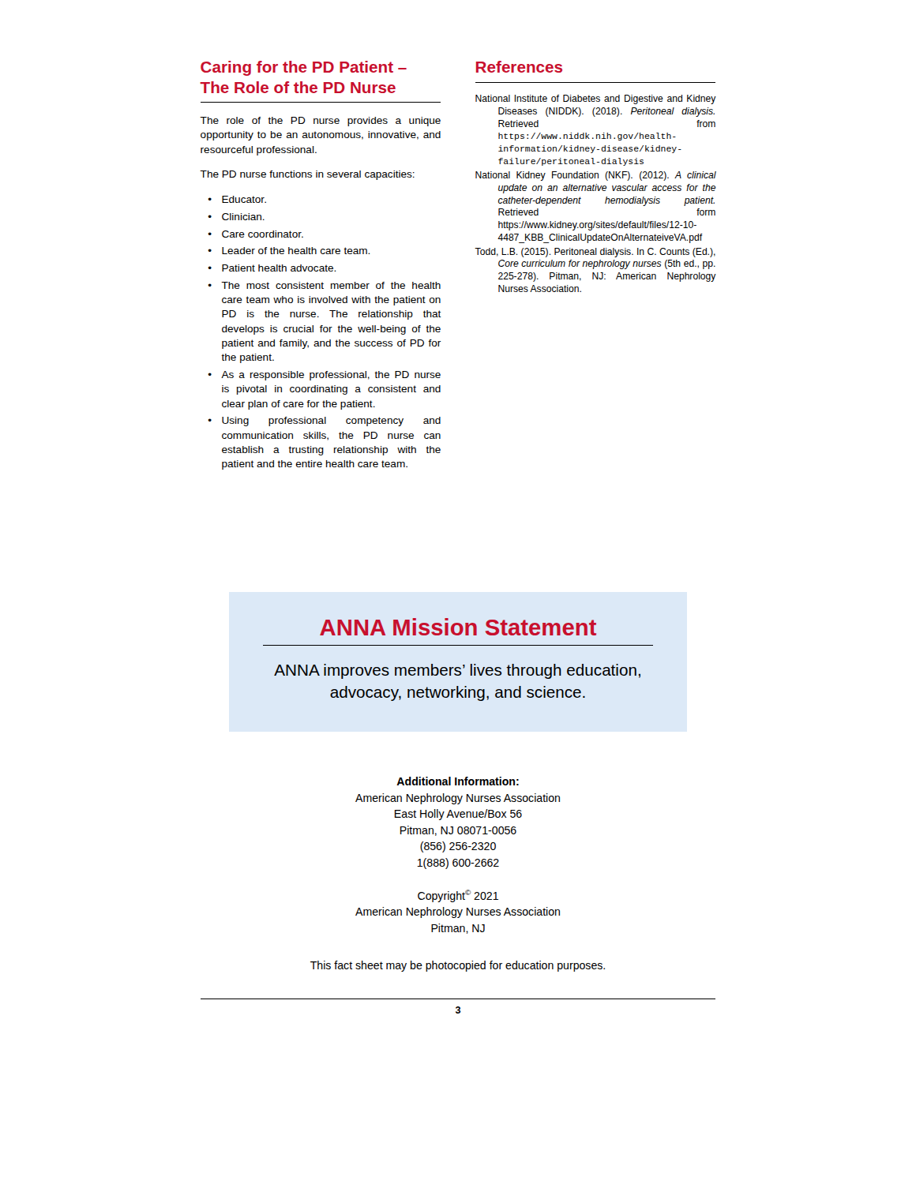Caring for the PD Patient –
The Role of the PD Nurse
The role of the PD nurse provides a unique opportunity to be an autonomous, innovative, and resourceful professional.
The PD nurse functions in several capacities:
Educator.
Clinician.
Care coordinator.
Leader of the health care team.
Patient health advocate.
The most consistent member of the health care team who is involved with the patient on PD is the nurse. The relationship that develops is crucial for the well-being of the patient and family, and the success of PD for the patient.
As a responsible professional, the PD nurse is pivotal in coordinating a consistent and clear plan of care for the patient.
Using professional competency and communication skills, the PD nurse can establish a trusting relationship with the patient and the entire health care team.
References
National Institute of Diabetes and Digestive and Kidney Diseases (NIDDK). (2018). Peritoneal dialysis. Retrieved from https://www.niddk.nih.gov/health-information/kidney-disease/kidney-failure/peritoneal-dialysis
National Kidney Foundation (NKF). (2012). A clinical update on an alternative vascular access for the catheter-dependent hemodialysis patient. Retrieved form https://www.kidney.org/sites/default/files/12-10-4487_KBB_ClinicalUpdateOnAlternateiveVA.pdf
Todd, L.B. (2015). Peritoneal dialysis. In C. Counts (Ed.), Core curriculum for nephrology nurses (5th ed., pp. 225-278). Pitman, NJ: American Nephrology Nurses Association.
ANNA Mission Statement
ANNA improves members’ lives through education, advocacy, networking, and science.
Additional Information:
American Nephrology Nurses Association
East Holly Avenue/Box 56
Pitman, NJ 08071-0056
(856) 256-2320
1(888) 600-2662 Copyright© 2021
American Nephrology Nurses Association
Pitman, NJ
This fact sheet may be photocopied for education purposes.
3